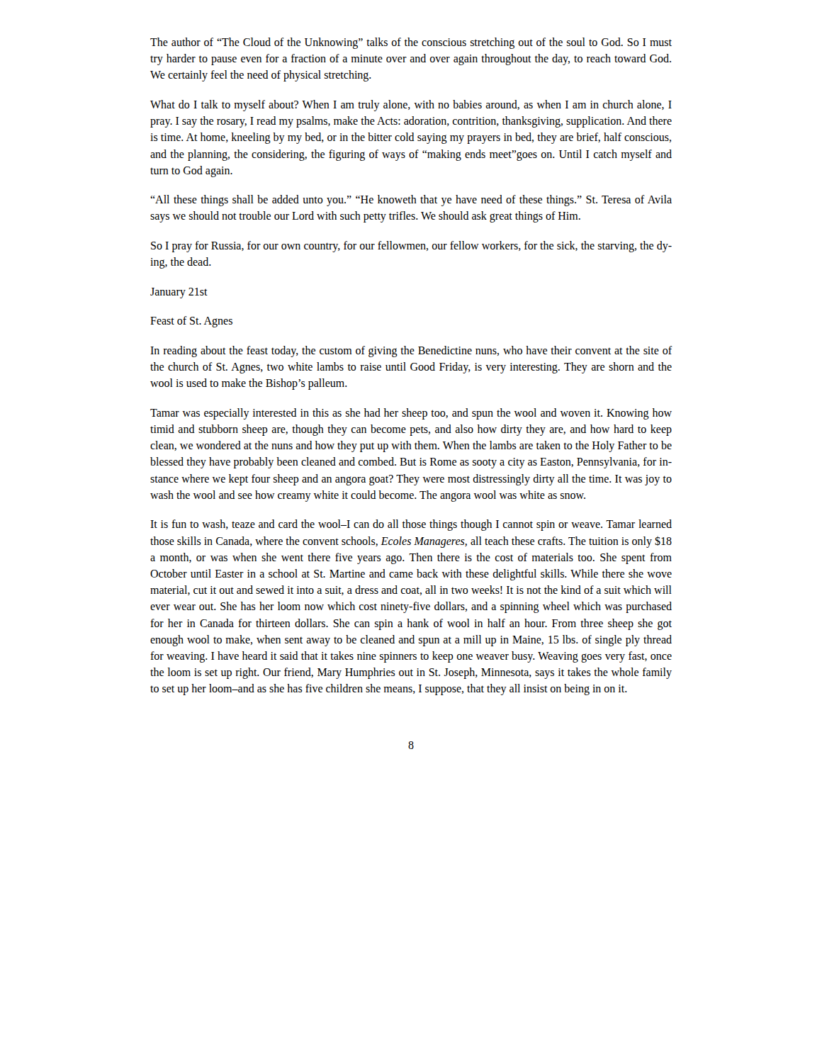The author of “The Cloud of the Unknowing” talks of the conscious stretching out of the soul to God. So I must try harder to pause even for a fraction of a minute over and over again throughout the day, to reach toward God. We certainly feel the need of physical stretching.
What do I talk to myself about? When I am truly alone, with no babies around, as when I am in church alone, I pray. I say the rosary, I read my psalms, make the Acts: adoration, contrition, thanksgiving, supplication. And there is time. At home, kneeling by my bed, or in the bitter cold saying my prayers in bed, they are brief, half conscious, and the planning, the considering, the figuring of ways of “making ends meet”goes on. Until I catch myself and turn to God again.
“All these things shall be added unto you.” “He knoweth that ye have need of these things.” St. Teresa of Avila says we should not trouble our Lord with such petty trifles. We should ask great things of Him.
So I pray for Russia, for our own country, for our fellowmen, our fellow workers, for the sick, the starving, the dying, the dead.
January 21st
Feast of St. Agnes
In reading about the feast today, the custom of giving the Benedictine nuns, who have their convent at the site of the church of St. Agnes, two white lambs to raise until Good Friday, is very interesting. They are shorn and the wool is used to make the Bishop’s palleum.
Tamar was especially interested in this as she had her sheep too, and spun the wool and woven it. Knowing how timid and stubborn sheep are, though they can become pets, and also how dirty they are, and how hard to keep clean, we wondered at the nuns and how they put up with them. When the lambs are taken to the Holy Father to be blessed they have probably been cleaned and combed. But is Rome as sooty a city as Easton, Pennsylvania, for instance where we kept four sheep and an angora goat? They were most distressingly dirty all the time. It was joy to wash the wool and see how creamy white it could become. The angora wool was white as snow.
It is fun to wash, teaze and card the wool–I can do all those things though I cannot spin or weave. Tamar learned those skills in Canada, where the convent schools, Ecoles Manageres, all teach these crafts. The tuition is only $18 a month, or was when she went there five years ago. Then there is the cost of materials too. She spent from October until Easter in a school at St. Martine and came back with these delightful skills. While there she wove material, cut it out and sewed it into a suit, a dress and coat, all in two weeks! It is not the kind of a suit which will ever wear out. She has her loom now which cost ninety-five dollars, and a spinning wheel which was purchased for her in Canada for thirteen dollars. She can spin a hank of wool in half an hour. From three sheep she got enough wool to make, when sent away to be cleaned and spun at a mill up in Maine, 15 lbs. of single ply thread for weaving. I have heard it said that it takes nine spinners to keep one weaver busy. Weaving goes very fast, once the loom is set up right. Our friend, Mary Humphries out in St. Joseph, Minnesota, says it takes the whole family to set up her loom–and as she has five children she means, I suppose, that they all insist on being in on it.
8